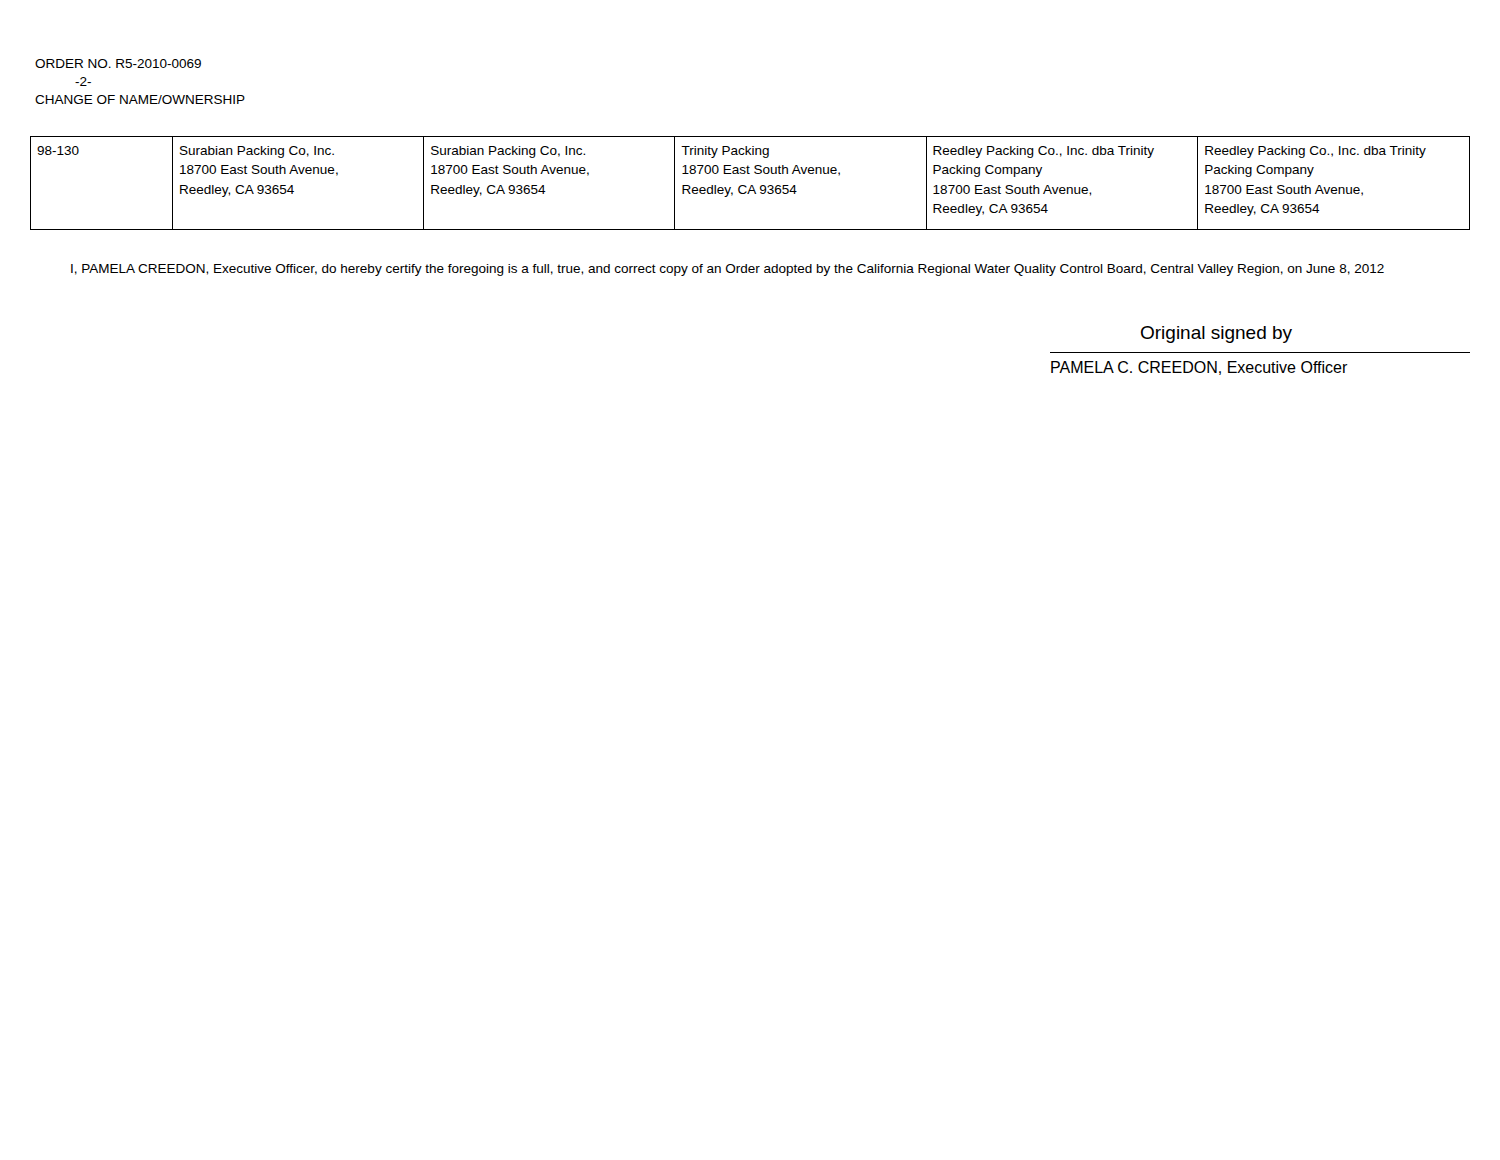ORDER NO. R5-2010-0069
-2-
CHANGE OF NAME/OWNERSHIP
| 98-130 | Surabian Packing Co, Inc. 18700 East South Avenue, Reedley, CA 93654 | Surabian Packing Co, Inc. 18700 East South Avenue, Reedley, CA 93654 | Trinity Packing 18700 East South Avenue, Reedley, CA 93654 | Reedley Packing Co., Inc. dba Trinity Packing Company 18700 East South Avenue, Reedley, CA 93654 | Reedley Packing Co., Inc. dba Trinity Packing Company 18700 East South Avenue, Reedley, CA 93654 |
I, PAMELA CREEDON, Executive Officer, do hereby certify the foregoing is a full, true, and correct copy of an Order adopted by the California Regional Water Quality Control Board, Central Valley Region, on June 8, 2012
Original signed by
PAMELA C. CREEDON, Executive Officer